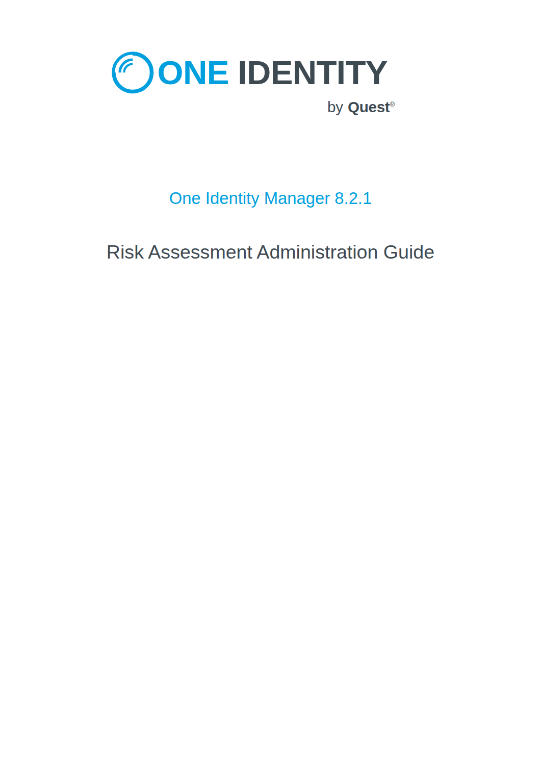ONE IDENTITY
by Quest®
One Identity Manager 8.2.1
Risk Assessment Administration Guide